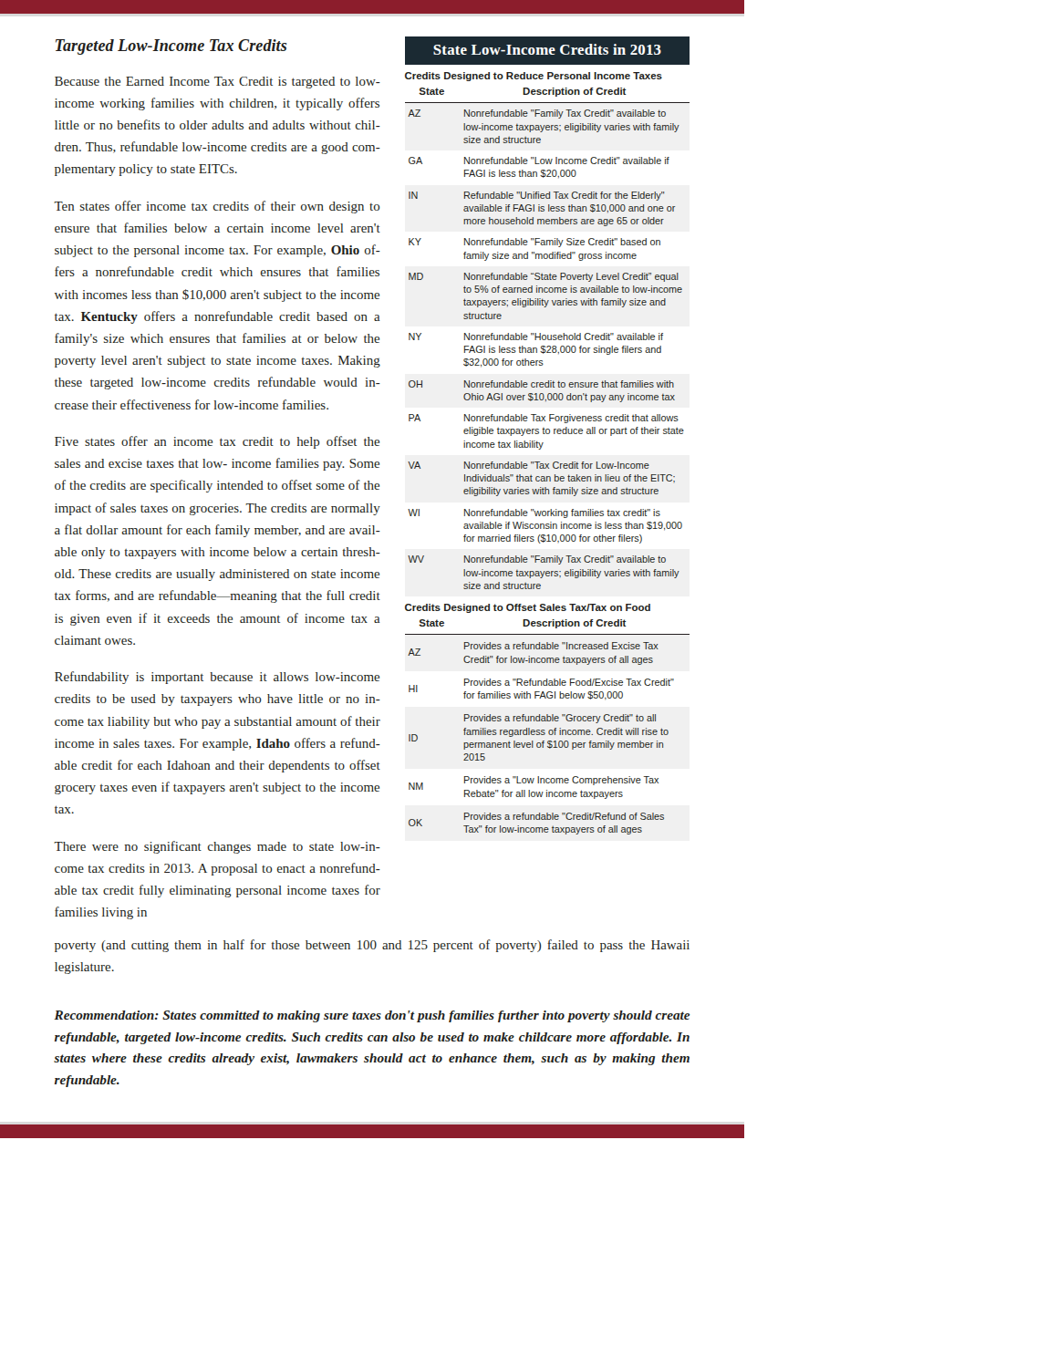Targeted Low-Income Tax Credits
Because the Earned Income Tax Credit is targeted to low-income working families with children, it typically offers little or no benefits to older adults and adults without children. Thus, refundable low-income credits are a good complementary policy to state EITCs.
Ten states offer income tax credits of their own design to ensure that families below a certain income level aren't subject to the personal income tax. For example, Ohio offers a nonrefundable credit which ensures that families with incomes less than $10,000 aren't subject to the income tax. Kentucky offers a nonrefundable credit based on a family's size which ensures that families at or below the poverty level aren't subject to state income taxes. Making these targeted low-income credits refundable would increase their effectiveness for low-income families.
Five states offer an income tax credit to help offset the sales and excise taxes that low- income families pay. Some of the credits are specifically intended to offset some of the impact of sales taxes on groceries. The credits are normally a flat dollar amount for each family member, and are available only to taxpayers with income below a certain threshold. These credits are usually administered on state income tax forms, and are refundable—meaning that the full credit is given even if it exceeds the amount of income tax a claimant owes.
Refundability is important because it allows low-income credits to be used by taxpayers who have little or no income tax liability but who pay a substantial amount of their income in sales taxes. For example, Idaho offers a refundable credit for each Idahoan and their dependents to offset grocery taxes even if taxpayers aren't subject to the income tax.
There were no significant changes made to state low-income tax credits in 2013. A proposal to enact a nonrefundable tax credit fully eliminating personal income taxes for families living in
State Low-Income Credits in 2013
Credits Designed to Reduce Personal Income Taxes
| State | Description of Credit |
| --- | --- |
| AZ | Nonrefundable "Family Tax Credit" available to low-income taxpayers; eligibility varies with family size and structure |
| GA | Nonrefundable "Low Income Credit" available if FAGI is less than $20,000 |
| IN | Refundable "Unified Tax Credit for the Elderly" available if FAGI is less than $10,000 and one or more household members are age 65 or older |
| KY | Nonrefundable "Family Size Credit" based on family size and "modified" gross income |
| MD | Nonrefundable “State Poverty Level Credit” equal to 5% of earned income is available to low-income taxpayers; eligibility varies with family size and structure |
| NY | Nonrefundable "Household Credit" available if FAGI is less than $28,000 for single filers and $32,000 for others |
| OH | Nonrefundable credit to ensure that families with Ohio AGI over $10,000 don't pay any income tax |
| PA | Nonrefundable Tax Forgiveness credit that allows eligible taxpayers to reduce all or part of their state income tax liability |
| VA | Nonrefundable "Tax Credit for Low-Income Individuals" that can be taken in lieu of the EITC; eligibility varies with family size and structure |
| WI | Nonrefundable "working families tax credit" is available if Wisconsin income is less than $19,000 for married filers ($10,000 for other filers) |
| WV | Nonrefundable "Family Tax Credit" available to low-income taxpayers; eligibility varies with family size and structure |
Credits Designed to Offset Sales Tax/Tax on Food
| State | Description of Credit |
| --- | --- |
| AZ | Provides a refundable "Increased Excise Tax Credit" for low-income taxpayers of all ages |
| HI | Provides a "Refundable Food/Excise Tax Credit" for families with FAGI below $50,000 |
| ID | Provides a refundable "Grocery Credit" to all families regardless of income. Credit will rise to permanent level of $100 per family member in 2015 |
| NM | Provides a "Low Income Comprehensive Tax Rebate" for all low income taxpayers |
| OK | Provides a refundable "Credit/Refund of Sales Tax" for low-income taxpayers of all ages |
poverty (and cutting them in half for those between 100 and 125 percent of poverty) failed to pass the Hawaii legislature.
Recommendation: States committed to making sure taxes don't push families further into poverty should create refundable, targeted low-income credits. Such credits can also be used to make childcare more affordable. In states where these credits already exist, lawmakers should act to enhance them, such as by making them refundable.